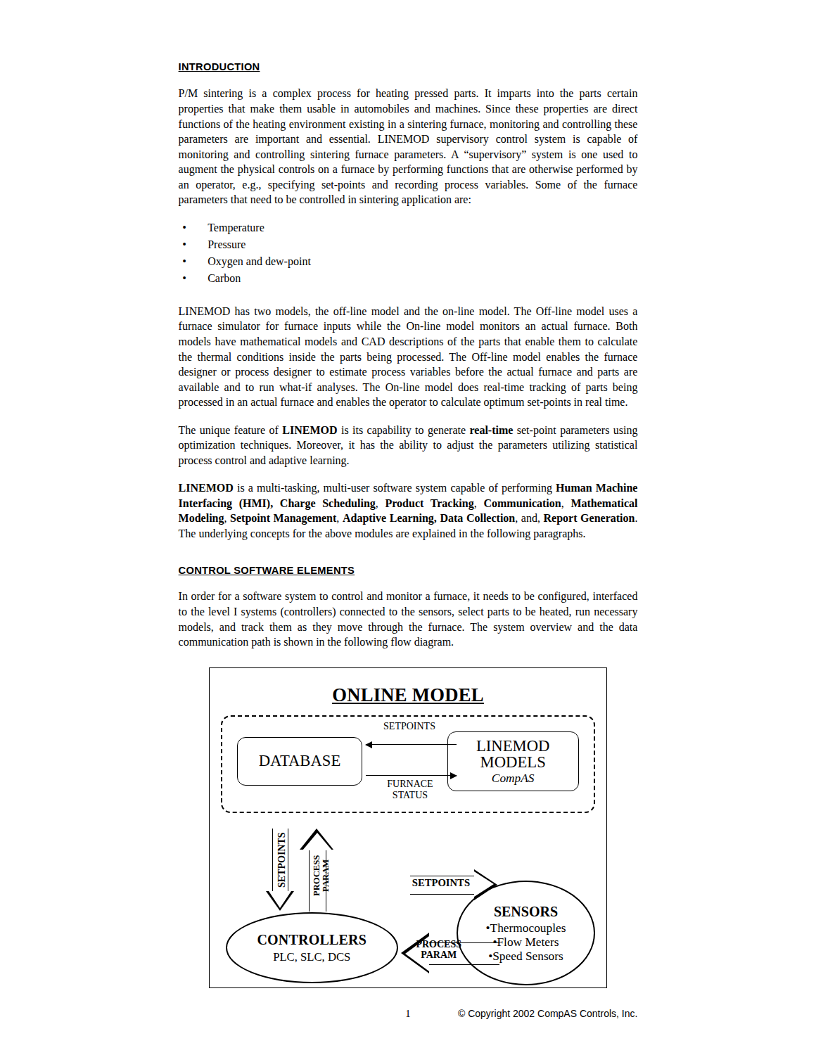INTRODUCTION
P/M sintering is a complex process for heating pressed parts. It imparts into the parts certain properties that make them usable in automobiles and machines. Since these properties are direct functions of the heating environment existing in a sintering furnace, monitoring and controlling these parameters are important and essential. LINEMOD supervisory control system is capable of monitoring and controlling sintering furnace parameters. A “supervisory” system is one used to augment the physical controls on a furnace by performing functions that are otherwise performed by an operator, e.g., specifying set-points and recording process variables. Some of the furnace parameters that need to be controlled in sintering application are:
Temperature
Pressure
Oxygen and dew-point
Carbon
LINEMOD has two models, the off-line model and the on-line model. The Off-line model uses a furnace simulator for furnace inputs while the On-line model monitors an actual furnace. Both models have mathematical models and CAD descriptions of the parts that enable them to calculate the thermal conditions inside the parts being processed. The Off-line model enables the furnace designer or process designer to estimate process variables before the actual furnace and parts are available and to run what-if analyses. The On-line model does real-time tracking of parts being processed in an actual furnace and enables the operator to calculate optimum set-points in real time.
The unique feature of LINEMOD is its capability to generate real-time set-point parameters using optimization techniques. Moreover, it has the ability to adjust the parameters utilizing statistical process control and adaptive learning.
LINEMOD is a multi-tasking, multi-user software system capable of performing Human Machine Interfacing (HMI), Charge Scheduling, Product Tracking, Communication, Mathematical Modeling, Setpoint Management, Adaptive Learning, Data Collection, and, Report Generation. The underlying concepts for the above modules are explained in the following paragraphs.
CONTROL SOFTWARE ELEMENTS
In order for a software system to control and monitor a furnace, it needs to be configured, interfaced to the level I systems (controllers) connected to the sensors, select parts to be heated, run necessary models, and track them as they move through the furnace. The system overview and the data communication path is shown in the following flow diagram.
ONLINE MODEL
DATABASE
SETPOINTS
FURNACE
STATUS
LINEMOD
MODELS
CompAS
SETPOINTS
PROCESS PARAM
SETPOINTS
PROCESS PARAM
CONTROLLERS
PLC, SLC, DCS
SENSORS
•Thermocouples •Flow Meters •Speed Sensors
1
© Copyright 2002 CompAS Controls, Inc.